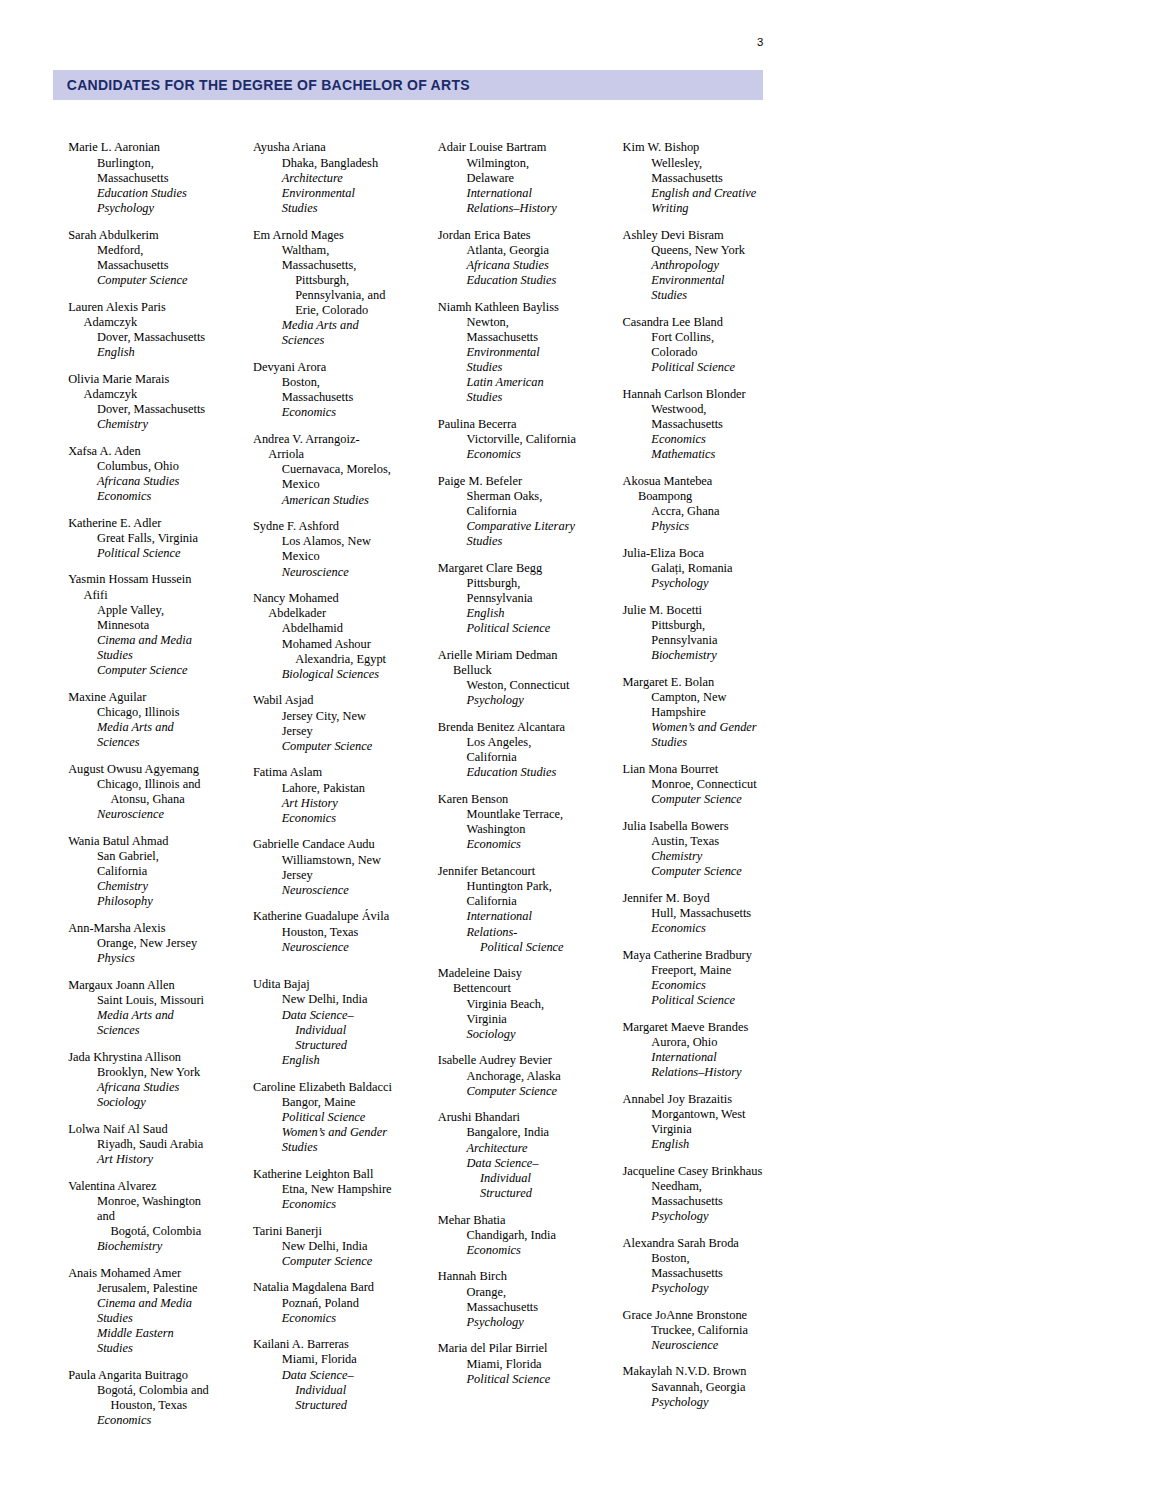3
Candidates for the Degree of Bachelor of Arts
Marie L. Aaronian Burlington, Massachusetts Education Studies Psychology
Sarah Abdulkerim Medford, Massachusetts Computer Science
Lauren Alexis Paris Adamczyk Dover, Massachusetts English
Olivia Marie Marais Adamczyk Dover, Massachusetts Chemistry
Xafsa A. Aden Columbus, Ohio Africana Studies Economics
Katherine E. Adler Great Falls, Virginia Political Science
Yasmin Hossam Hussein Afifi Apple Valley, Minnesota Cinema and Media Studies Computer Science
Maxine Aguilar Chicago, Illinois Media Arts and Sciences
August Owusu Agyemang Chicago, Illinois and Atonsu, Ghana Neuroscience
Wania Batul Ahmad San Gabriel, California Chemistry Philosophy
Ann-Marsha Alexis Orange, New Jersey Physics
Margaux Joann Allen Saint Louis, Missouri Media Arts and Sciences
Jada Khrystina Allison Brooklyn, New York Africana Studies Sociology
Lolwa Naif Al Saud Riyadh, Saudi Arabia Art History
Valentina Alvarez Monroe, Washington and Bogotá, Colombia Biochemistry
Anais Mohamed Amer Jerusalem, Palestine Cinema and Media Studies Middle Eastern Studies
Paula Angarita Buitrago Bogotá, Colombia and Houston, Texas Economics
Ayusha Ariana Dhaka, Bangladesh Architecture Environmental Studies
Em Arnold Mages Waltham, Massachusetts, Pittsburgh, Pennsylvania, and Erie, Colorado Media Arts and Sciences
Devyani Arora Boston, Massachusetts Economics
Andrea V. Arrangoiz-Arriola Cuernavaca, Morelos, Mexico American Studies
Sydne F. Ashford Los Alamos, New Mexico Neuroscience
Nancy Mohamed Abdelkader Abdelhamid Mohamed Ashour Alexandria, Egypt Biological Sciences
Wabil Asjad Jersey City, New Jersey Computer Science
Fatima Aslam Lahore, Pakistan Art History Economics
Gabrielle Candace Audu Williamstown, New Jersey Neuroscience
Katherine Guadalupe Ávila Houston, Texas Neuroscience
Udita Bajaj New Delhi, India Data Science– Individual Structured English
Caroline Elizabeth Baldacci Bangor, Maine Political Science Women’s and Gender Studies
Katherine Leighton Ball Etna, New Hampshire Economics
Tarini Banerji New Delhi, India Computer Science
Natalia Magdalena Bard Poznań, Poland Economics
Kailani A. Barreras Miami, Florida Data Science– Individual Structured
Adair Louise Bartram Wilmington, Delaware International Relations–History
Jordan Erica Bates Atlanta, Georgia Africana Studies Education Studies
Niamh Kathleen Bayliss Newton, Massachusetts Environmental Studies Latin American Studies
Paulina Becerra Victorville, California Economics
Paige M. Befeler Sherman Oaks, California Comparative Literary Studies
Margaret Clare Begg Pittsburgh, Pennsylvania English Political Science
Arielle Miriam Dedman Belluck Weston, Connecticut Psychology
Brenda Benitez Alcantara Los Angeles, California Education Studies
Karen Benson Mountlake Terrace, Washington Economics
Jennifer Betancourt Huntington Park, California International Relations- Political Science
Madeleine Daisy Bettencourt Virginia Beach, Virginia Sociology
Isabelle Audrey Bevier Anchorage, Alaska Computer Science
Arushi Bhandari Bangalore, India Architecture Data Science– Individual Structured
Mehar Bhatia Chandigarh, India Economics
Hannah Birch Orange, Massachusetts Psychology
Maria del Pilar Birriel Miami, Florida Political Science
Kim W. Bishop Wellesley, Massachusetts English and Creative Writing
Ashley Devi Bisram Queens, New York Anthropology Environmental Studies
Casandra Lee Bland Fort Collins, Colorado Political Science
Hannah Carlson Blonder Westwood, Massachusetts Economics Mathematics
Akosua Mantebea Boampong Accra, Ghana Physics
Julia-Eliza Boca Galați, Romania Psychology
Julie M. Bocetti Pittsburgh, Pennsylvania Biochemistry
Margaret E. Bolan Campton, New Hampshire Women’s and Gender Studies
Lian Mona Bourret Monroe, Connecticut Computer Science
Julia Isabella Bowers Austin, Texas Chemistry Computer Science
Jennifer M. Boyd Hull, Massachusetts Economics
Maya Catherine Bradbury Freeport, Maine Economics Political Science
Margaret Maeve Brandes Aurora, Ohio International Relations–History
Annabel Joy Brazaitis Morgantown, West Virginia English
Jacqueline Casey Brinkhaus Needham, Massachusetts Psychology
Alexandra Sarah Broda Boston, Massachusetts Psychology
Grace JoAnne Bronstone Truckee, California Neuroscience
Makaylah N.V.D. Brown Savannah, Georgia Psychology